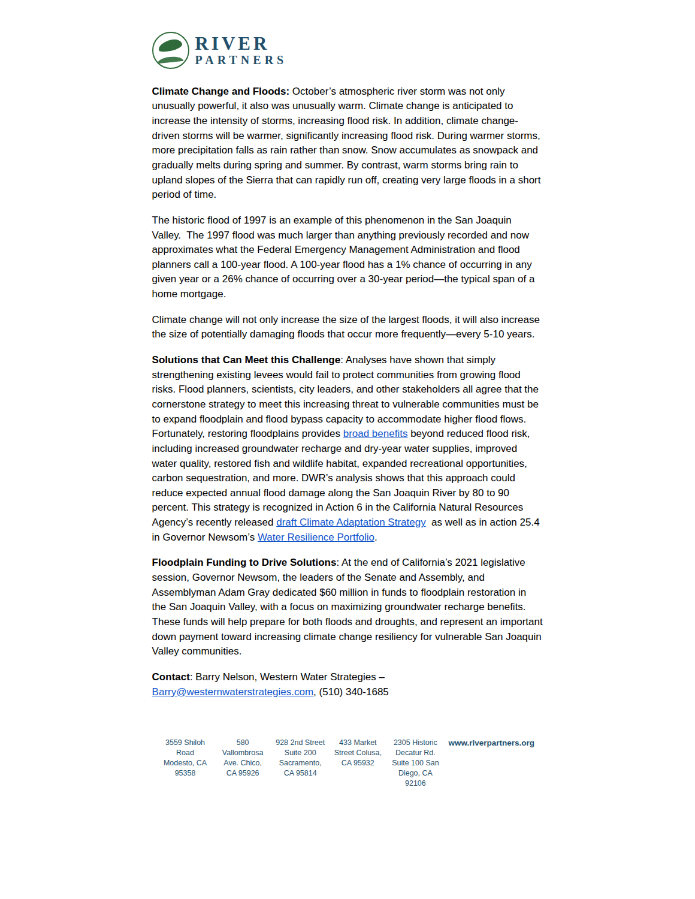RIVER PARTNERS
Climate Change and Floods: October’s atmospheric river storm was not only unusually powerful, it also was unusually warm. Climate change is anticipated to increase the intensity of storms, increasing flood risk. In addition, climate change-driven storms will be warmer, significantly increasing flood risk. During warmer storms, more precipitation falls as rain rather than snow. Snow accumulates as snowpack and gradually melts during spring and summer. By contrast, warm storms bring rain to upland slopes of the Sierra that can rapidly run off, creating very large floods in a short period of time.
The historic flood of 1997 is an example of this phenomenon in the San Joaquin Valley. The 1997 flood was much larger than anything previously recorded and now approximates what the Federal Emergency Management Administration and flood planners call a 100-year flood. A 100-year flood has a 1% chance of occurring in any given year or a 26% chance of occurring over a 30-year period—the typical span of a home mortgage.
Climate change will not only increase the size of the largest floods, it will also increase the size of potentially damaging floods that occur more frequently—every 5-10 years.
Solutions that Can Meet this Challenge: Analyses have shown that simply strengthening existing levees would fail to protect communities from growing flood risks. Flood planners, scientists, city leaders, and other stakeholders all agree that the cornerstone strategy to meet this increasing threat to vulnerable communities must be to expand floodplain and flood bypass capacity to accommodate higher flood flows. Fortunately, restoring floodplains provides broad benefits beyond reduced flood risk, including increased groundwater recharge and dry-year water supplies, improved water quality, restored fish and wildlife habitat, expanded recreational opportunities, carbon sequestration, and more. DWR’s analysis shows that this approach could reduce expected annual flood damage along the San Joaquin River by 80 to 90 percent. This strategy is recognized in Action 6 in the California Natural Resources Agency’s recently released draft Climate Adaptation Strategy as well as in action 25.4 in Governor Newsom’s Water Resilience Portfolio.
Floodplain Funding to Drive Solutions: At the end of California’s 2021 legislative session, Governor Newsom, the leaders of the Senate and Assembly, and Assemblyman Adam Gray dedicated $60 million in funds to floodplain restoration in the San Joaquin Valley, with a focus on maximizing groundwater recharge benefits. These funds will help prepare for both floods and droughts, and represent an important down payment toward increasing climate change resiliency for vulnerable San Joaquin Valley communities.
Contact: Barry Nelson, Western Water Strategies – Barry@westernwaterstrategies.com, (510) 340-1685
3559 Shiloh Road Modesto, CA 95358
580 Vallombrosa Ave. Chico, CA 95926
928 2nd Street Suite 200 Sacramento, CA 95814
433 Market Street Colusa, CA 95932
2305 Historic Decatur Rd. Suite 100 San Diego, CA 92106
www.riverpartners.org